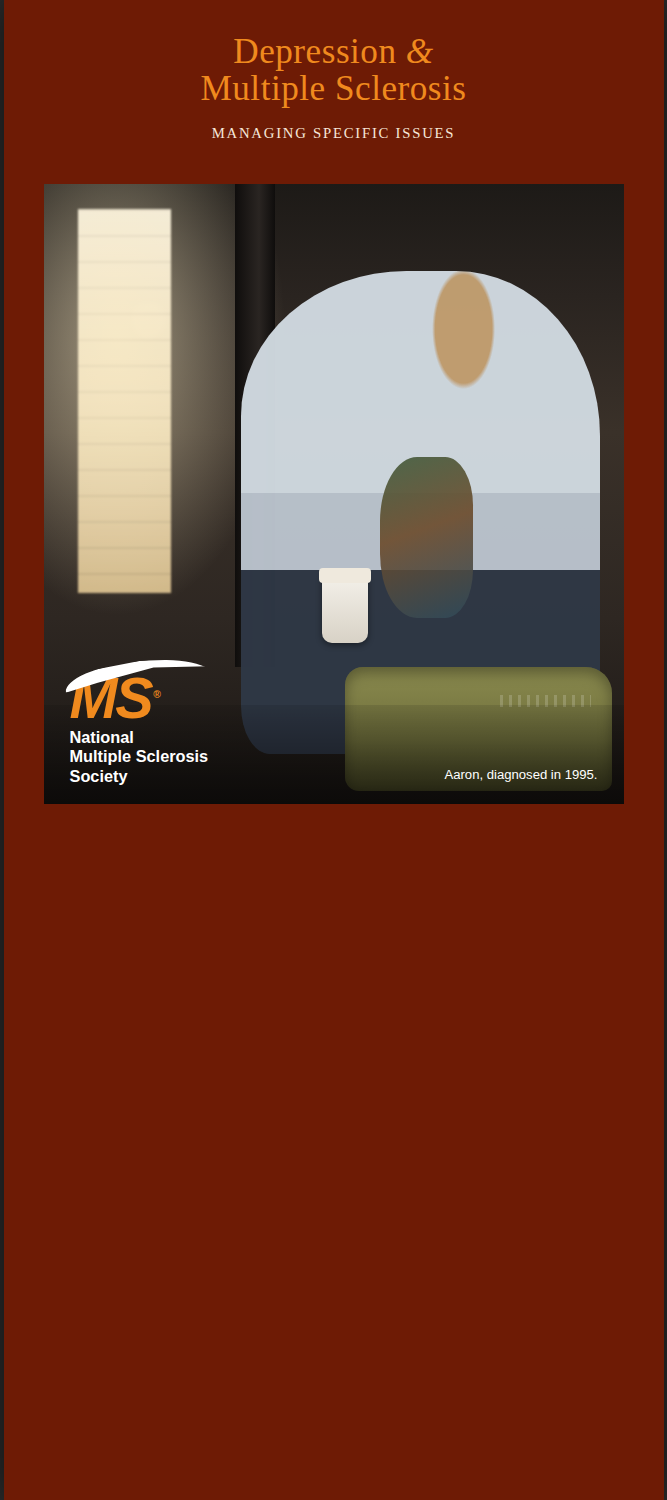Depression &
Multiple Sclerosis
Managing Specific Issues
MS®
National
Multiple Sclerosis
Society
Aaron, diagnosed in 1995.